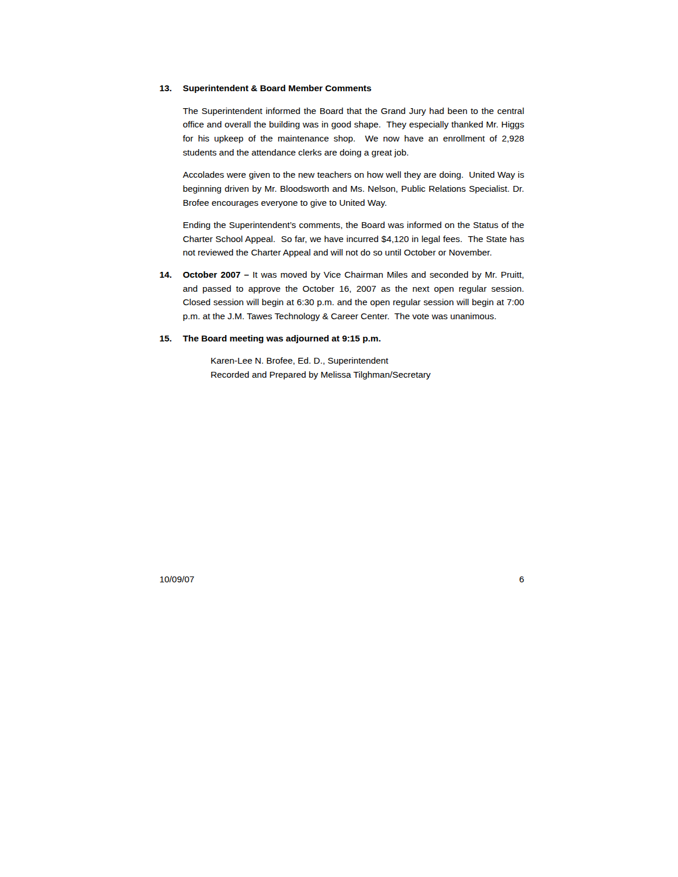13.
Superintendent & Board Member Comments
The Superintendent informed the Board that the Grand Jury had been to the central office and overall the building was in good shape. They especially thanked Mr. Higgs for his upkeep of the maintenance shop. We now have an enrollment of 2,928 students and the attendance clerks are doing a great job.
Accolades were given to the new teachers on how well they are doing. United Way is beginning driven by Mr. Bloodsworth and Ms. Nelson, Public Relations Specialist. Dr. Brofee encourages everyone to give to United Way.
Ending the Superintendent’s comments, the Board was informed on the Status of the Charter School Appeal. So far, we have incurred $4,120 in legal fees. The State has not reviewed the Charter Appeal and will not do so until October or November.
14.
October 2007 – It was moved by Vice Chairman Miles and seconded by Mr. Pruitt, and passed to approve the October 16, 2007 as the next open regular session. Closed session will begin at 6:30 p.m. and the open regular session will begin at 7:00 p.m. at the J.M. Tawes Technology & Career Center. The vote was unanimous.
15.
The Board meeting was adjourned at 9:15 p.m.
Karen-Lee N. Brofee, Ed. D., Superintendent
Recorded and Prepared by Melissa Tilghman/Secretary
10/09/07 6